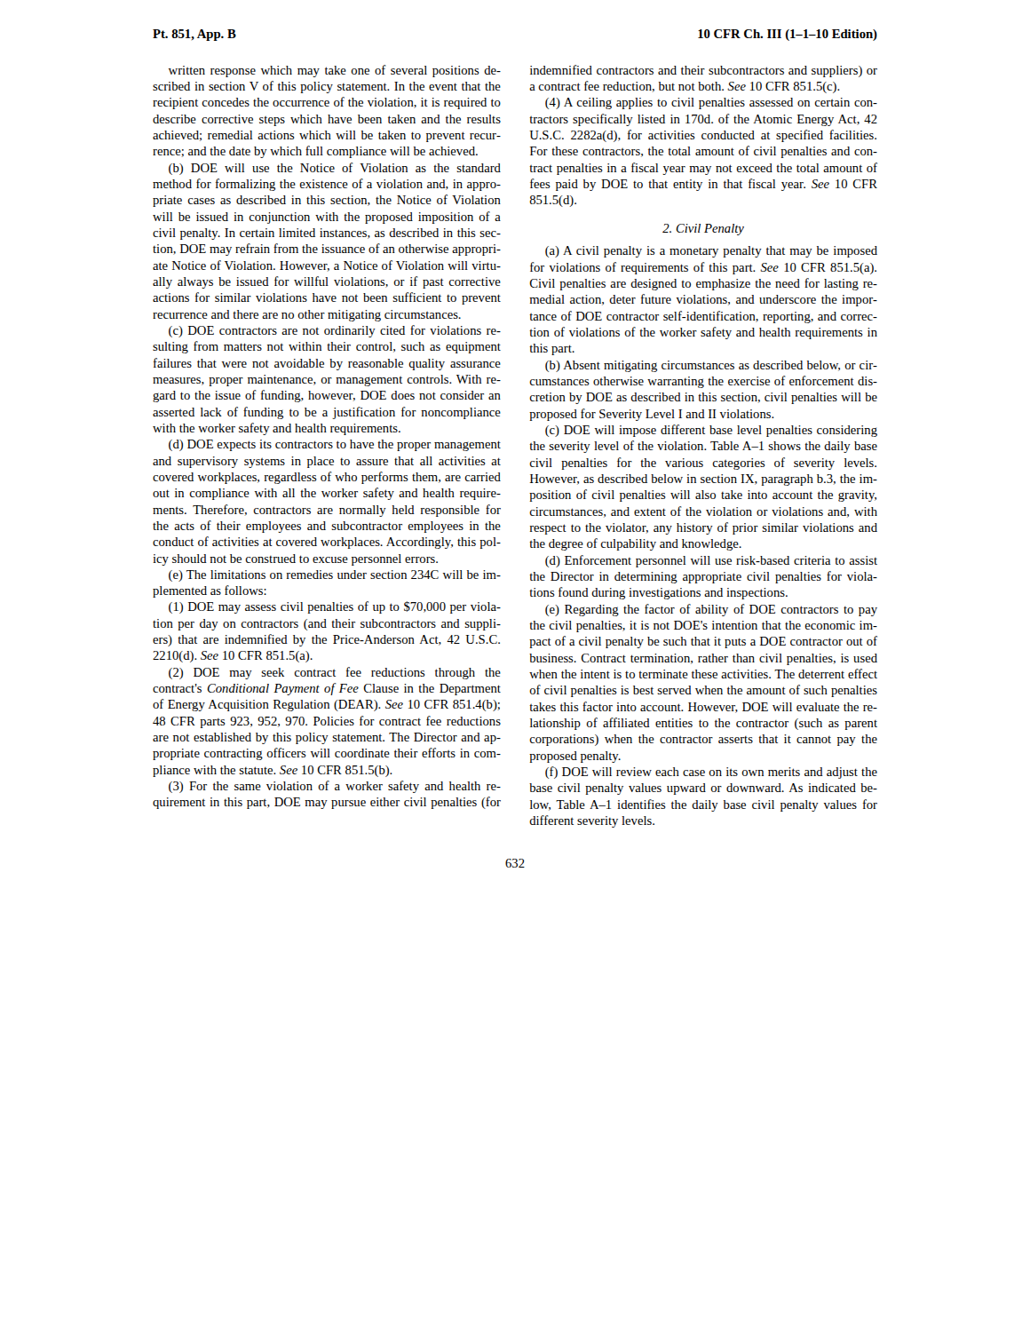Pt. 851, App. B 10 CFR Ch. III (1–1–10 Edition)
written response which may take one of several positions described in section V of this policy statement. In the event that the recipient concedes the occurrence of the violation, it is required to describe corrective steps which have been taken and the results achieved; remedial actions which will be taken to prevent recurrence; and the date by which full compliance will be achieved.
(b) DOE will use the Notice of Violation as the standard method for formalizing the existence of a violation and, in appropriate cases as described in this section, the Notice of Violation will be issued in conjunction with the proposed imposition of a civil penalty. In certain limited instances, as described in this section, DOE may refrain from the issuance of an otherwise appropriate Notice of Violation. However, a Notice of Violation will virtually always be issued for willful violations, or if past corrective actions for similar violations have not been sufficient to prevent recurrence and there are no other mitigating circumstances.
(c) DOE contractors are not ordinarily cited for violations resulting from matters not within their control, such as equipment failures that were not avoidable by reasonable quality assurance measures, proper maintenance, or management controls. With regard to the issue of funding, however, DOE does not consider an asserted lack of funding to be a justification for noncompliance with the worker safety and health requirements.
(d) DOE expects its contractors to have the proper management and supervisory systems in place to assure that all activities at covered workplaces, regardless of who performs them, are carried out in compliance with all the worker safety and health requirements. Therefore, contractors are normally held responsible for the acts of their employees and subcontractor employees in the conduct of activities at covered workplaces. Accordingly, this policy should not be construed to excuse personnel errors.
(e) The limitations on remedies under section 234C will be implemented as follows:
(1) DOE may assess civil penalties of up to $70,000 per violation per day on contractors (and their subcontractors and suppliers) that are indemnified by the Price-Anderson Act, 42 U.S.C. 2210(d). See 10 CFR 851.5(a).
(2) DOE may seek contract fee reductions through the contract's Conditional Payment of Fee Clause in the Department of Energy Acquisition Regulation (DEAR). See 10 CFR 851.4(b); 48 CFR parts 923, 952, 970. Policies for contract fee reductions are not established by this policy statement. The Director and appropriate contracting officers will coordinate their efforts in compliance with the statute. See 10 CFR 851.5(b).
(3) For the same violation of a worker safety and health requirement in this part, DOE may pursue either civil penalties (for indemnified contractors and their subcontractors and suppliers) or a contract fee reduction, but not both. See 10 CFR 851.5(c).
(4) A ceiling applies to civil penalties assessed on certain contractors specifically listed in 170d. of the Atomic Energy Act, 42 U.S.C. 2282a(d), for activities conducted at specified facilities. For these contractors, the total amount of civil penalties and contract penalties in a fiscal year may not exceed the total amount of fees paid by DOE to that entity in that fiscal year. See 10 CFR 851.5(d).
2. Civil Penalty
(a) A civil penalty is a monetary penalty that may be imposed for violations of requirements of this part. See 10 CFR 851.5(a). Civil penalties are designed to emphasize the need for lasting remedial action, deter future violations, and underscore the importance of DOE contractor self-identification, reporting, and correction of violations of the worker safety and health requirements in this part.
(b) Absent mitigating circumstances as described below, or circumstances otherwise warranting the exercise of enforcement discretion by DOE as described in this section, civil penalties will be proposed for Severity Level I and II violations.
(c) DOE will impose different base level penalties considering the severity level of the violation. Table A–1 shows the daily base civil penalties for the various categories of severity levels. However, as described below in section IX, paragraph b.3, the imposition of civil penalties will also take into account the gravity, circumstances, and extent of the violation or violations and, with respect to the violator, any history of prior similar violations and the degree of culpability and knowledge.
(d) Enforcement personnel will use risk-based criteria to assist the Director in determining appropriate civil penalties for violations found during investigations and inspections.
(e) Regarding the factor of ability of DOE contractors to pay the civil penalties, it is not DOE's intention that the economic impact of a civil penalty be such that it puts a DOE contractor out of business. Contract termination, rather than civil penalties, is used when the intent is to terminate these activities. The deterrent effect of civil penalties is best served when the amount of such penalties takes this factor into account. However, DOE will evaluate the relationship of affiliated entities to the contractor (such as parent corporations) when the contractor asserts that it cannot pay the proposed penalty.
(f) DOE will review each case on its own merits and adjust the base civil penalty values upward or downward. As indicated below, Table A–1 identifies the daily base civil penalty values for different severity levels.
632